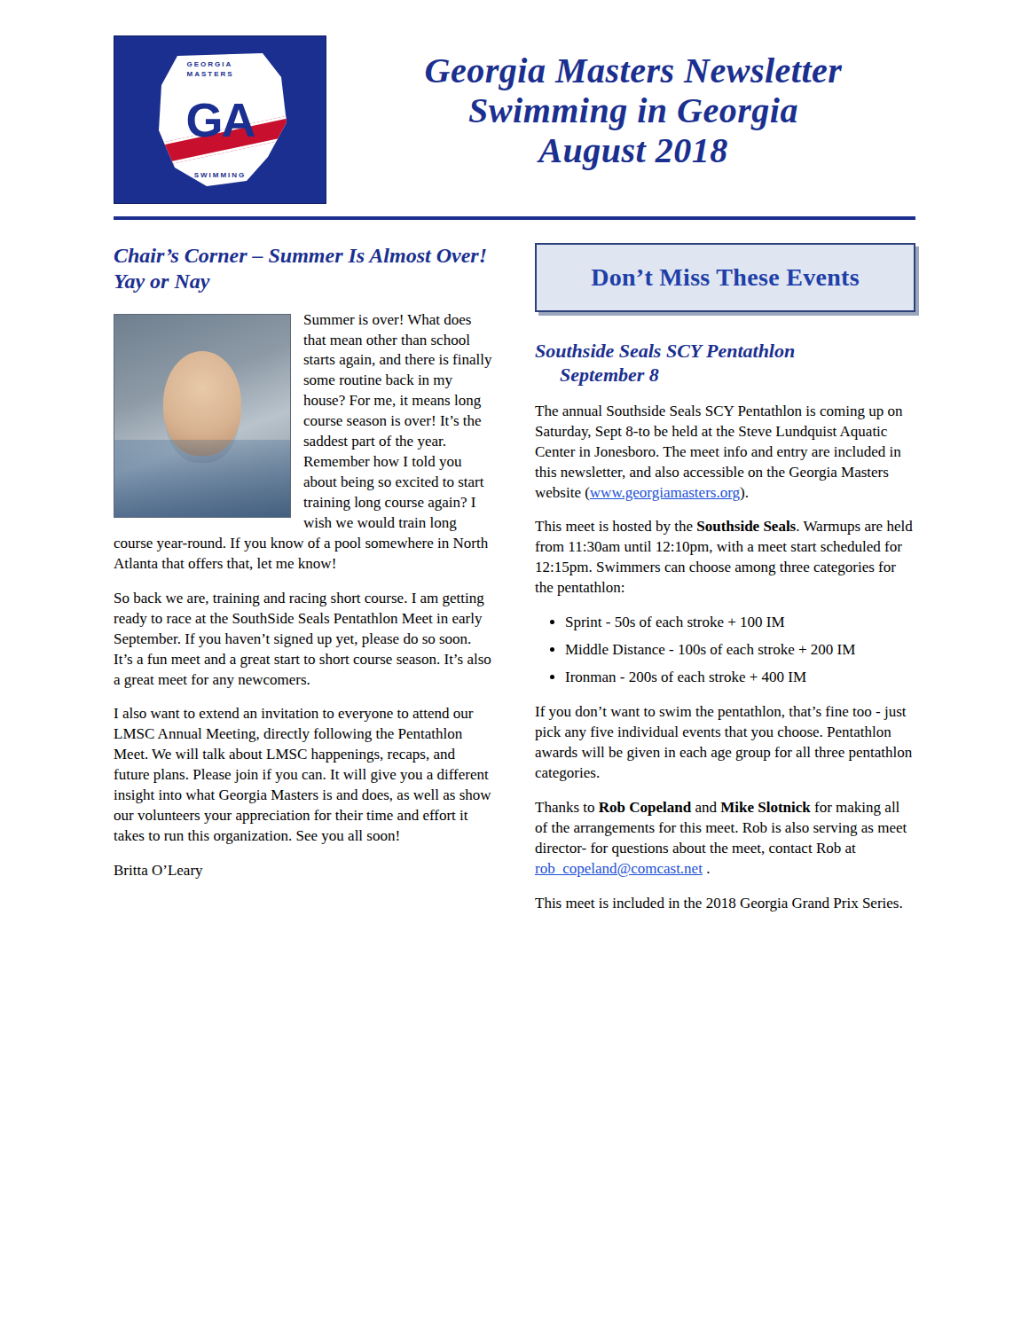GEORGIA MASTERS GA SWIMMING
Georgia Masters Newsletter Swimming in Georgia August 2018
Chair’s Corner – Summer Is Almost Over! Yay or Nay
Summer is over! What does that mean other than school starts again, and there is finally some routine back in my house? For me, it means long course season is over! It’s the saddest part of the year. Remember how I told you about being so excited to start training long course again? I wish we would train long course year-round. If you know of a pool somewhere in North Atlanta that offers that, let me know!
So back we are, training and racing short course. I am getting ready to race at the SouthSide Seals Pentathlon Meet in early September. If you haven’t signed up yet, please do so soon. It’s a fun meet and a great start to short course season. It’s also a great meet for any newcomers.
I also want to extend an invitation to everyone to attend our LMSC Annual Meeting, directly following the Pentathlon Meet. We will talk about LMSC happenings, recaps, and future plans. Please join if you can. It will give you a different insight into what Georgia Masters is and does, as well as show our volunteers your appreciation for their time and effort it takes to run this organization. See you all soon!
Britta O’Leary
Don’t Miss These Events
Southside Seals SCY PentathlonSeptember 8
The annual Southside Seals SCY Pentathlon is coming up on Saturday, Sept 8-to be held at the Steve Lundquist Aquatic Center in Jonesboro. The meet info and entry are included in this newsletter, and also accessible on the Georgia Masters website (www.georgiamasters.org).
This meet is hosted by the Southside Seals. Warmups are held from 11:30am until 12:10pm, with a meet start scheduled for 12:15pm. Swimmers can choose among three categories for the pentathlon:
Sprint - 50s of each stroke + 100 IM
Middle Distance - 100s of each stroke + 200 IM
Ironman - 200s of each stroke + 400 IM
If you don’t want to swim the pentathlon, that’s fine too - just pick any five individual events that you choose. Pentathlon awards will be given in each age group for all three pentathlon categories.
Thanks to Rob Copeland and Mike Slotnick for making all of the arrangements for this meet. Rob is also serving as meet director- for questions about the meet, contact Rob at rob_copeland@comcast.net .
This meet is included in the 2018 Georgia Grand Prix Series.